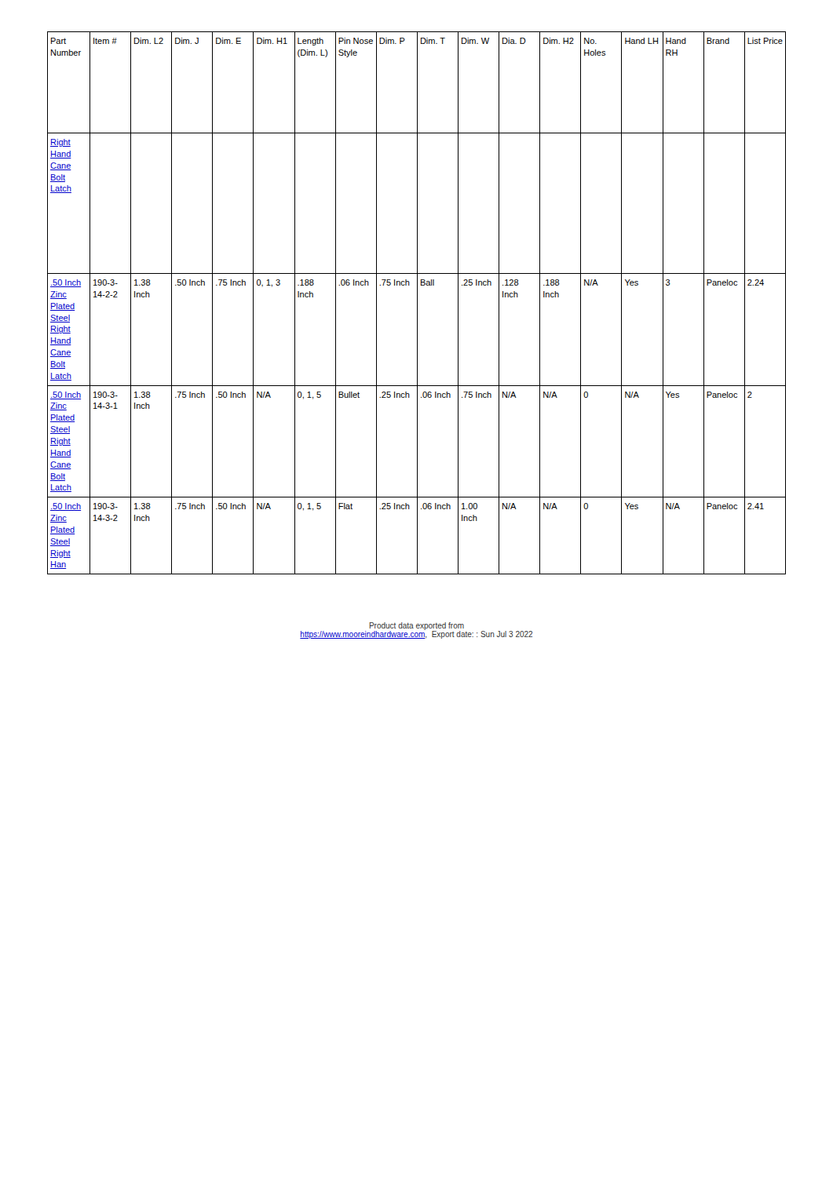| Part Number | Item # | Dim. L2 | Dim. J | Dim. E | Dim. H1 | Length (Dim. L) | Pin Nose Style | Dim. P | Dim. T | Dim. W | Dia. D | Dim. H2 | No. Holes | Hand LH | Hand RH | Brand | List Price |
| --- | --- | --- | --- | --- | --- | --- | --- | --- | --- | --- | --- | --- | --- | --- | --- | --- | --- |
| Right Hand Cane Bolt Latch | | | | | | | | | | | | | | | | | |
| .50 Inch Zinc Plated Steel Right Hand Cane Bolt Latch | 190-3-14-2-2 | 1.38 Inch | .50 Inch | .75 Inch | 0, 1, 3 | .188 Inch | .06 Inch | .75 Inch | Ball | .25 Inch | .128 Inch | .188 Inch | N/A | Yes | 3 | Paneloc | 2.24 |
| .50 Inch Zinc Plated Steel Right Hand Cane Bolt Latch | 190-3-14-3-1 | 1.38 Inch | .75 Inch | .50 Inch | N/A | 0, 1, 5 | Bullet | .25 Inch | .06 Inch | .75 Inch | N/A | N/A | 0 | N/A | Yes | Paneloc | 2 |
| .50 Inch Zinc Plated Steel Right Han | 190-3-14-3-2 | 1.38 Inch | .75 Inch | .50 Inch | N/A | 0, 1, 5 | Flat | .25 Inch | .06 Inch | 1.00 Inch | N/A | N/A | 0 | Yes | N/A | Paneloc | 2.41 |
Product data exported from
https://www.mooreindhardware.com, Export date: : Sun Jul 3 2022